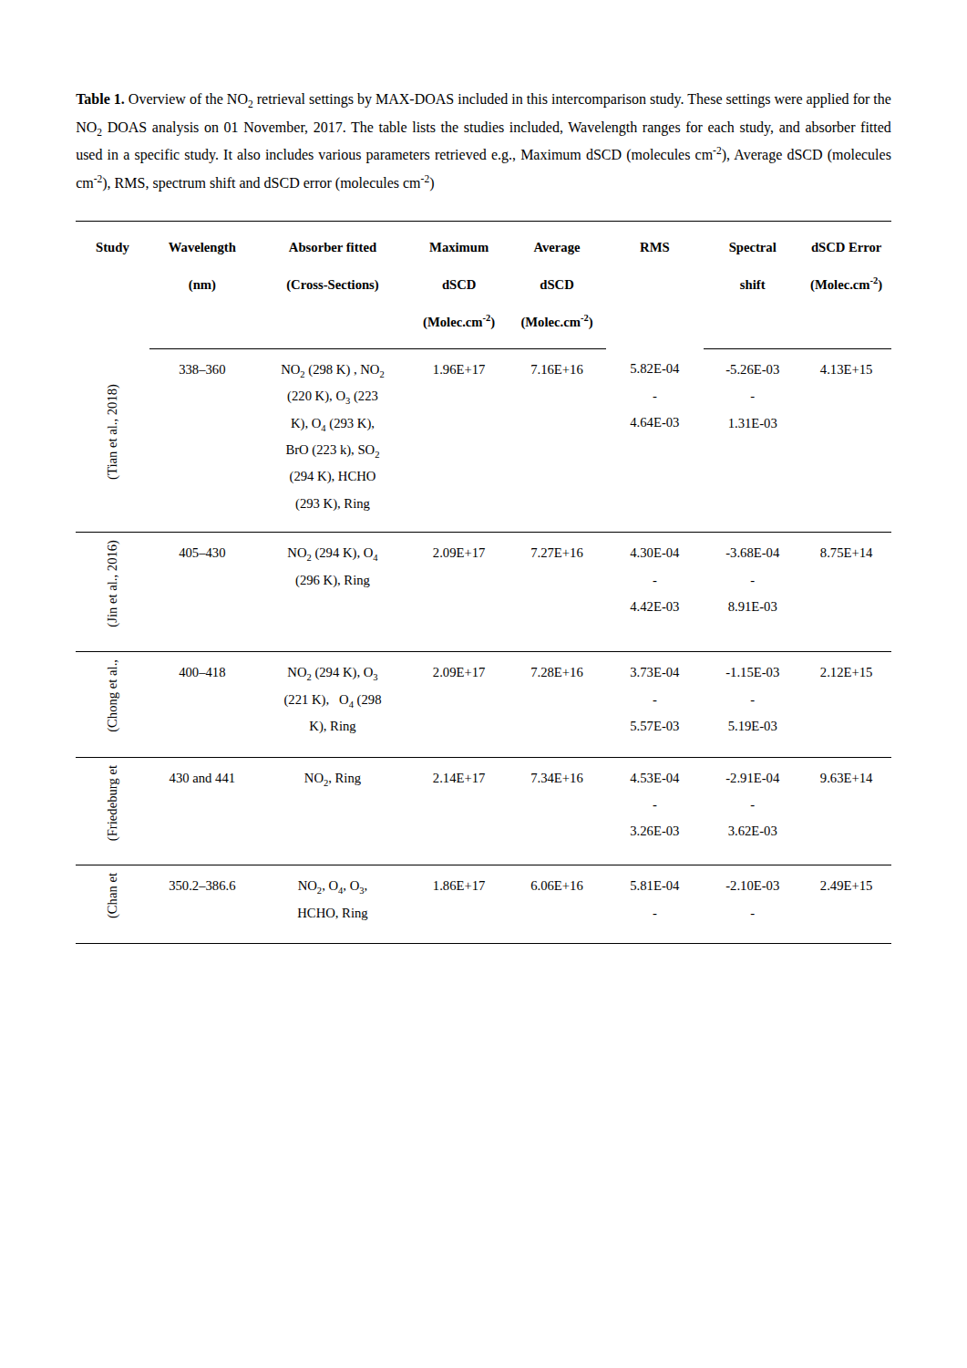Table 1. Overview of the NO2 retrieval settings by MAX-DOAS included in this intercomparison study. These settings were applied for the NO2 DOAS analysis on 01 November, 2017. The table lists the studies included, Wavelength ranges for each study, and absorber fitted used in a specific study. It also includes various parameters retrieved e.g., Maximum dSCD (molecules cm-2), Average dSCD (molecules cm-2), RMS, spectrum shift and dSCD error (molecules cm-2)
| Study | Wavelength | Absorber fitted | Maximum | Average | RMS | Spectral | dSCD Error |
| --- | --- | --- | --- | --- | --- | --- | --- |
| (nm) | (Cross-Sections) | dSCD | dSCD | shift | (Molec.cm -2 ) |
| | | (Molec.cm -2 ) | (Molec.cm -2 ) | | |
| (Tian et al., 2018) | 338–360 | NO 2 (298 K) , NO 2 (220 K), O 3 (223 K), O 4 (293 K), BrO (223 k), SO 2 (294 K), HCHO (293 K), Ring | 1.96E+17 | 7.16E+16 | 5.82E-04 - 4.64E-03 | -5.26E-03 - 1.31E-03 | 4.13E+15 |
| (Jin et al., 2016) | 405–430 | NO 2 (294 K), O 4 (296 K), Ring | 2.09E+17 | 7.27E+16 | 4.30E-04 - 4.42E-03 | -3.68E-04 - 8.91E-03 | 8.75E+14 |
| (Chong et al., | 400–418 | NO 2 (294 K), O 3 (221 K), O 4 (298 K), Ring | 2.09E+17 | 7.28E+16 | 3.73E-04 - 5.57E-03 | -1.15E-03 - 5.19E-03 | 2.12E+15 |
| (Friedeburg et | 430 and 441 | NO 2 , Ring | 2.14E+17 | 7.34E+16 | 4.53E-04 - 3.26E-03 | -2.91E-04 - 3.62E-03 | 9.63E+14 |
| (Chan et | 350.2–386.6 | NO 2 , O 4 , O 3 , HCHO, Ring | 1.86E+17 | 6.06E+16 | 5.81E-04 - | -2.10E-03 - | 2.49E+15 |